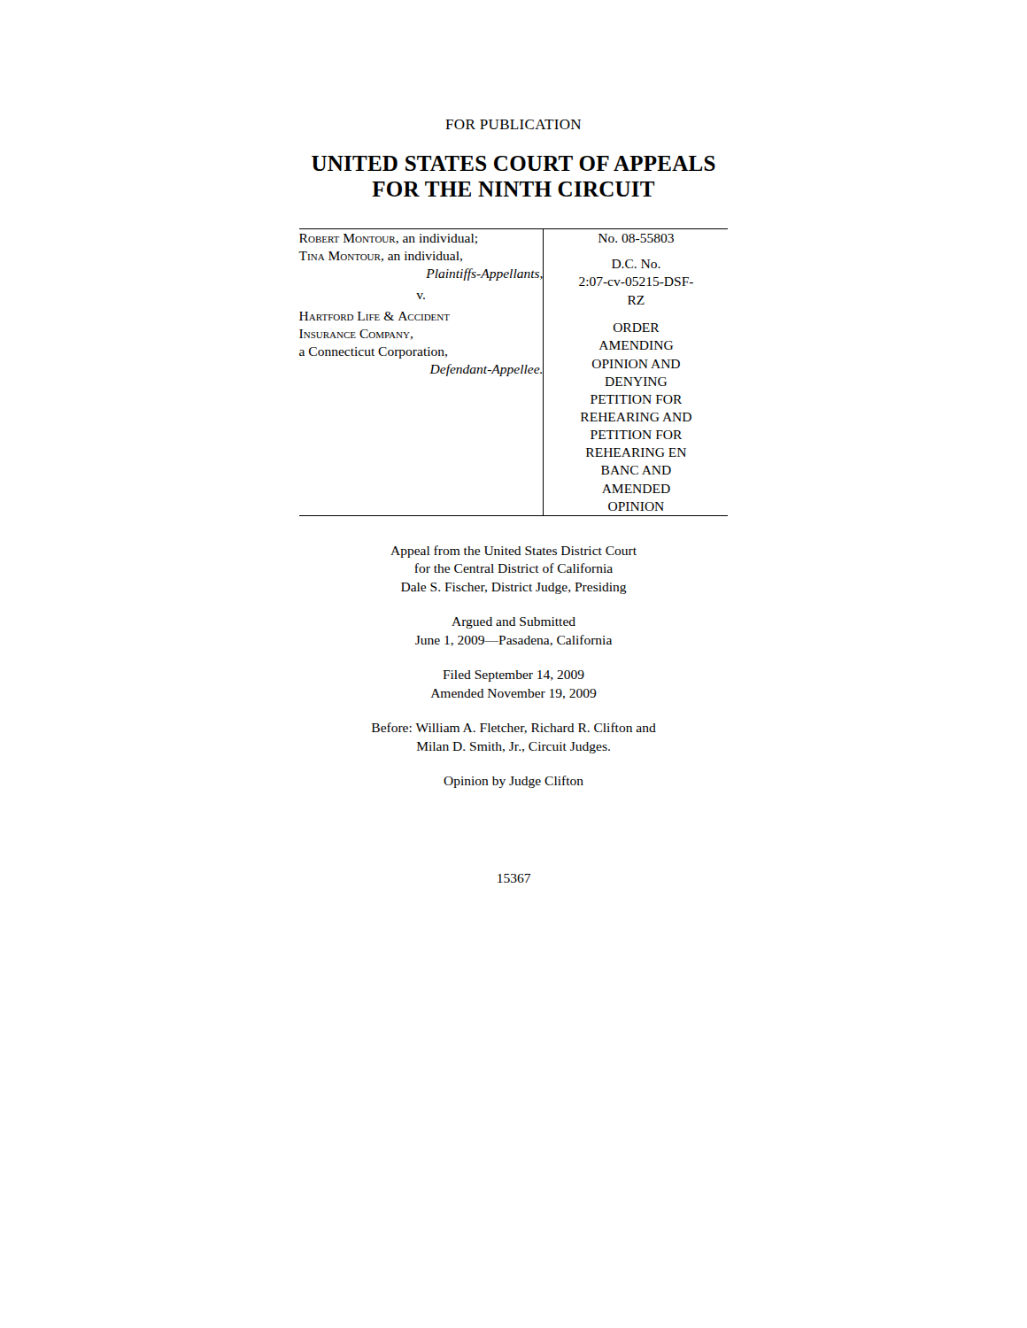FOR PUBLICATION
UNITED STATES COURT OF APPEALS
FOR THE NINTH CIRCUIT
| Robert Montour , an individual; Tina Montour , an individual, Plaintiffs-Appellants, v. Hartford Life & Accident Insurance Company , a Connecticut Corporation, Defendant-Appellee. | No. 08-55803 D.C. No. 2:07-cv-05215-DSF- RZ ORDER AMENDING OPINION AND DENYING PETITION FOR REHEARING AND PETITION FOR REHEARING EN BANC AND AMENDED OPINION |
Appeal from the United States District Court
for the Central District of California
Dale S. Fischer, District Judge, Presiding
Argued and Submitted
June 1, 2009—Pasadena, California
Filed September 14, 2009
Amended November 19, 2009
Before: William A. Fletcher, Richard R. Clifton and
Milan D. Smith, Jr., Circuit Judges.
Opinion by Judge Clifton
15367